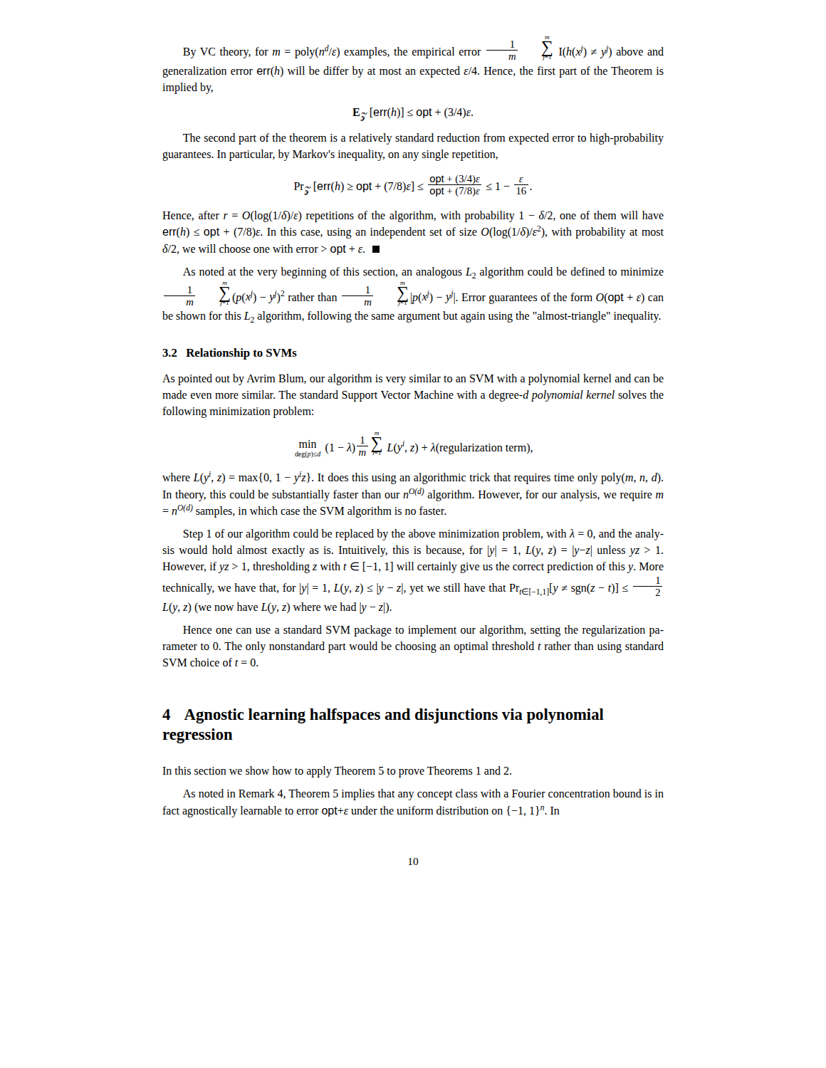By VC theory, for m = poly(nd/ε) examples, the empirical error 1 m m∑j=1 I(h(xj) ≠ yj) above and generalization error err(h) will be differ by at most an expected ε/4. Hence, the first part of the Theorem is implied by,
E𝒵 [err(h)] ≤ opt + (3/4)ε.
The second part of the theorem is a relatively standard reduction from expected error to high-probability guarantees. In particular, by Markov's inequality, on any single repetition,
Pr𝒵 [err(h) ≥ opt + (7/8)ε] ≤ opt + (3/4)ε opt + (7/8)ε ≤ 1 − ε 16.
Hence, after r = O(log(1/δ)/ε) repetitions of the algorithm, with probability 1 − δ/2, one of them will have err(h) ≤ opt + (7/8)ε. In this case, using an independent set of size O(log(1/δ)/ε2), with probability at most δ/2, we will choose one with error > opt + ε.
As noted at the very beginning of this section, an analogous L2 algorithm could be defined to minimize 1 m m∑j=1(p(xj) − yj)2 rather than 1 m m∑j=1|p(xj) − yj|. Error guarantees of the form O(opt + ε) can be shown for this L2 algorithm, following the same argument but again using the "almost-triangle" inequality.
3.2 Relationship to SVMs
As pointed out by Avrim Blum, our algorithm is very similar to an SVM with a polynomial kernel and can be made even more similar. The standard Support Vector Machine with a degree-d polynomial kernel solves the following minimization problem:
min deg(p)≤d (1 − λ)1 m m∑i=1 L(yi, z) + λ(regularization term),
where L(yi, z) = max{0, 1 − yiz}. It does this using an algorithmic trick that requires time only poly(m, n, d). In theory, this could be substantially faster than our nO(d) algorithm. However, for our analysis, we require m = nO(d) samples, in which case the SVM algorithm is no faster.
Step 1 of our algorithm could be replaced by the above minimization problem, with λ = 0, and the analysis would hold almost exactly as is. Intuitively, this is because, for |y| = 1, L(y, z) = |y−z| unless yz > 1. However, if yz > 1, thresholding z with t ∈ [−1, 1] will certainly give us the correct prediction of this y. More technically, we have that, for |y| = 1, L(y, z) ≤ |y − z|, yet we still have that Prt∈[−1,1][y ≠ sgn(z − t)] ≤ 12 L(y, z) (we now have L(y, z) where we had |y − z|).
Hence one can use a standard SVM package to implement our algorithm, setting the regularization parameter to 0. The only nonstandard part would be choosing an optimal threshold t rather than using standard SVM choice of t = 0.
4 Agnostic learning halfspaces and disjunctions via polynomial regression
In this section we show how to apply Theorem 5 to prove Theorems 1 and 2.
As noted in Remark 4, Theorem 5 implies that any concept class with a Fourier concentration bound is in fact agnostically learnable to error opt+ε under the uniform distribution on {−1, 1}n. In
10